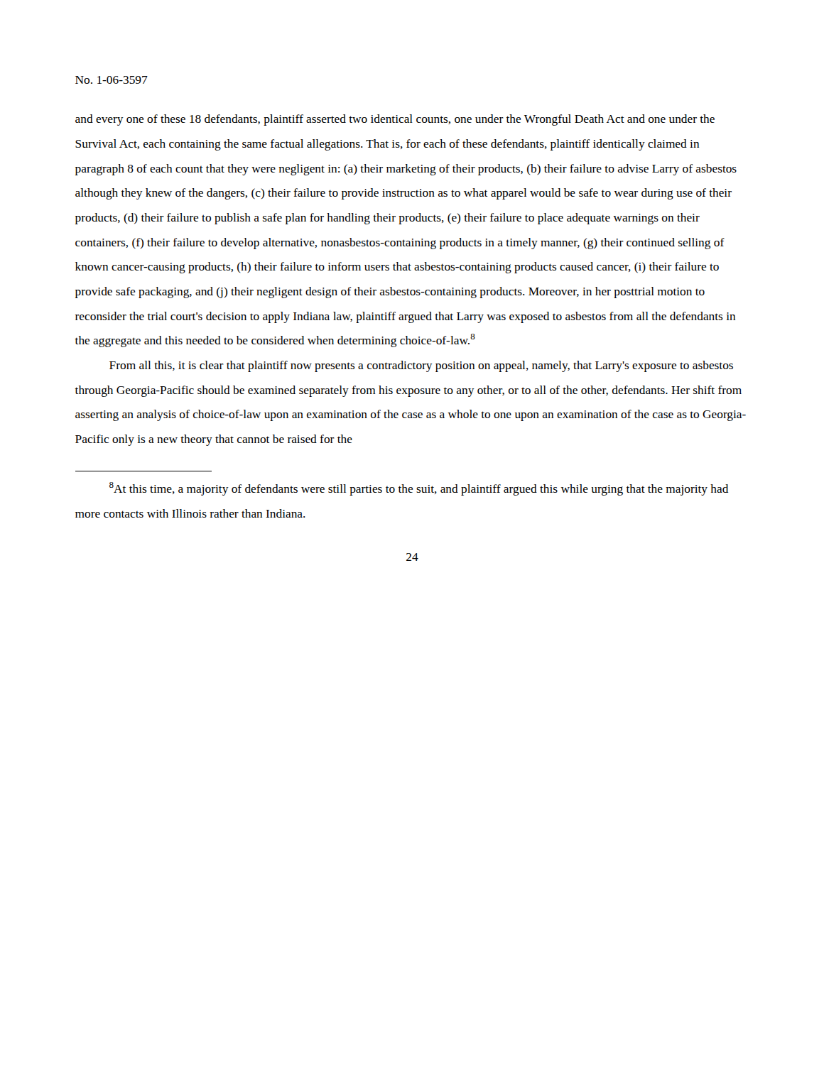No. 1-06-3597
and every one of these 18 defendants, plaintiff asserted two identical counts, one under the Wrongful Death Act and one under the Survival Act, each containing the same factual allegations. That is, for each of these defendants, plaintiff identically claimed in paragraph 8 of each count that they were negligent in: (a) their marketing of their products, (b) their failure to advise Larry of asbestos although they knew of the dangers, (c) their failure to provide instruction as to what apparel would be safe to wear during use of their products, (d) their failure to publish a safe plan for handling their products, (e) their failure to place adequate warnings on their containers, (f) their failure to develop alternative, nonasbestos-containing products in a timely manner, (g) their continued selling of known cancer-causing products, (h) their failure to inform users that asbestos-containing products caused cancer, (i) their failure to provide safe packaging, and (j) their negligent design of their asbestos-containing products. Moreover, in her posttrial motion to reconsider the trial court's decision to apply Indiana law, plaintiff argued that Larry was exposed to asbestos from all the defendants in the aggregate and this needed to be considered when determining choice-of-law.8
From all this, it is clear that plaintiff now presents a contradictory position on appeal, namely, that Larry's exposure to asbestos through Georgia-Pacific should be examined separately from his exposure to any other, or to all of the other, defendants. Her shift from asserting an analysis of choice-of-law upon an examination of the case as a whole to one upon an examination of the case as to Georgia-Pacific only is a new theory that cannot be raised for the
8At this time, a majority of defendants were still parties to the suit, and plaintiff argued this while urging that the majority had more contacts with Illinois rather than Indiana.
24